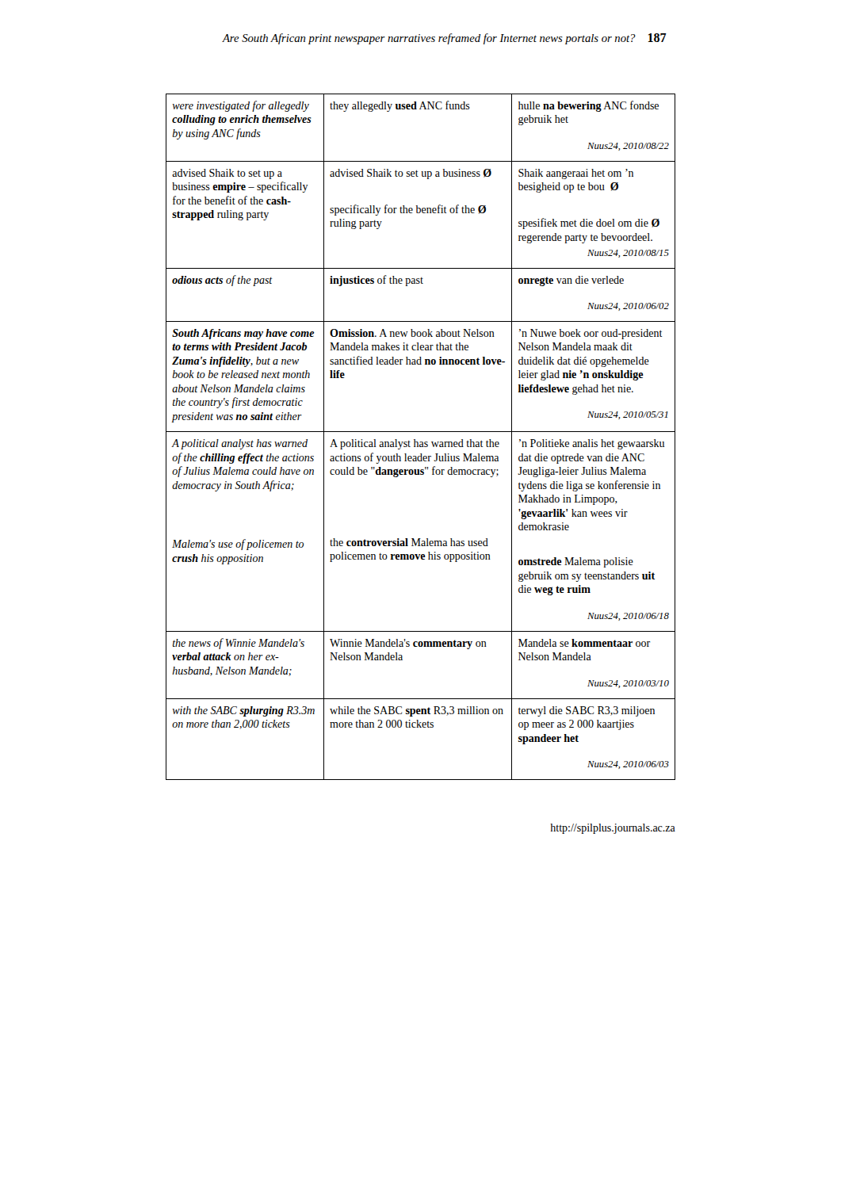Are South African print newspaper narratives reframed for Internet news portals or not?
187
| were investigated for allegedly colluding to enrich themselves by using ANC funds | they allegedly used ANC funds | hulle na bewering ANC fondse gebruik het Nuus24 , 2010/08/22 |
| advised Shaik to set up a business empire – specifically for the benefit of the cash-strapped ruling party | advised Shaik to set up a business Ø specifically for the benefit of the Ø ruling party | Shaik aangeraai het om ’n besigheid op te bou Ø spesifiek met die doel om die Ø regerende party te bevoordeel. Nuus24 , 2010/08/15 |
| odious acts of the past | injustices of the past | onregte van die verlede Nuus24 , 2010/06/02 |
| South Africans may have come to terms with President Jacob Zuma's infidelity , but a new book to be released next month about Nelson Mandela claims the country's first democratic president was no saint either | Omission . A new book about Nelson Mandela makes it clear that the sanctified leader had no innocent love-life | ’n Nuwe boek oor oud-president Nelson Mandela maak dit duidelik dat dié opgehemelde leier glad nie ’n onskuldige liefdeslewe gehad het nie. Nuus24 , 2010/05/31 |
| A political analyst has warned of the chilling effect the actions of Julius Malema could have on democracy in South Africa; M alema's use of policemen to crush his opposition | A political analyst has warned that the actions of youth leader Julius Malema could be " dangerous " for democracy; the controversial Malema has used policemen to remove his opposition | ’n Politieke analis het gewaarsku dat die optrede van die ANC Jeugliga-leier Julius Malema tydens die liga se konferensie in Makhado in Limpopo, 'gevaarlik' kan wees vir demokrasie omstrede Malema polisie gebruik om sy teenstanders uit die weg te ruim Nuus24 , 2010/06/18 |
| the news of Winnie Mandela's verbal attack on her ex-husband, Nelson Mandela; | Winnie Mandela's commentary on Nelson Mandela | Mandela se kommentaar oor Nelson Mandela Nuus24 , 2010/03/10 |
| with the SABC splurging R3.3m on more than 2,000 tickets | while the SABC spent R3,3 million on more than 2 000 tickets | terwyl die SABC R3,3 miljoen op meer as 2 000 kaartjies spandeer het Nuus24 , 2010/06/03 |
http://spilplus.journals.ac.za